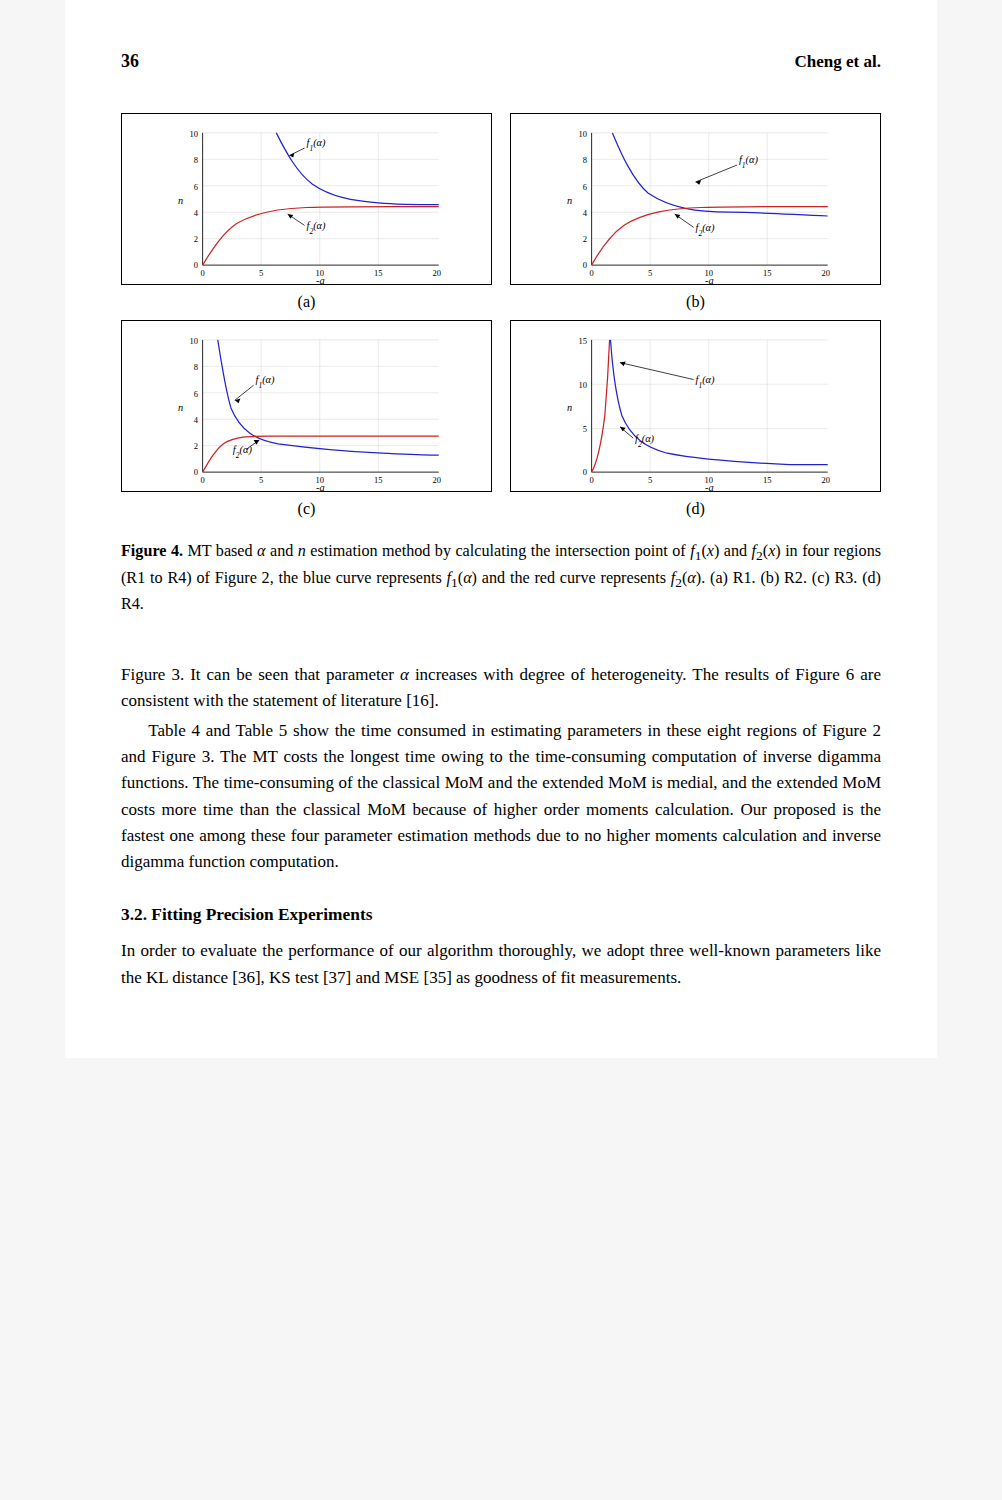36 Cheng et al.
10 8 6 4 2 0 0 5 10 15 20 n -a f1(α) f2(α)
(a)
10 8 6 4 2 0 0 5 10 15 20 n -a f1(α) f2(α)
(b)
10 8 6 4 2 0 0 5 10 15 20 n -a f1(α) f2(α)
(c)
15 10 5 0 0 5 10 15 20 n -a f1(α) f2(α)
(d)
Figure 4. MT based α and n estimation method by calculating the intersection point of f1(x) and f2(x) in four regions (R1 to R4) of Figure 2, the blue curve represents f1(α) and the red curve represents f2(α). (a) R1. (b) R2. (c) R3. (d) R4.
Figure 3. It can be seen that parameter α increases with degree of heterogeneity. The results of Figure 6 are consistent with the statement of literature [16].
Table 4 and Table 5 show the time consumed in estimating parameters in these eight regions of Figure 2 and Figure 3. The MT costs the longest time owing to the time-consuming computation of inverse digamma functions. The time-consuming of the classical MoM and the extended MoM is medial, and the extended MoM costs more time than the classical MoM because of higher order moments calculation. Our proposed is the fastest one among these four parameter estimation methods due to no higher moments calculation and inverse digamma function computation.
3.2. Fitting Precision Experiments
In order to evaluate the performance of our algorithm thoroughly, we adopt three well-known parameters like the KL distance [36], KS test [37] and MSE [35] as goodness of fit measurements.